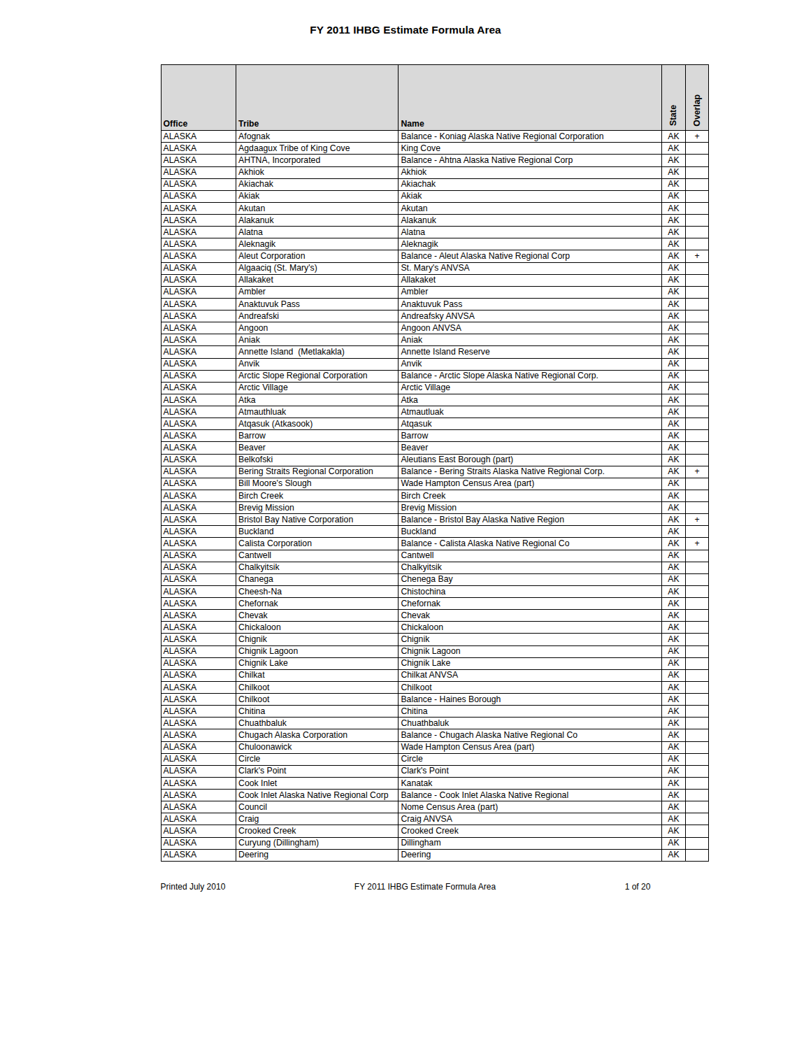FY 2011 IHBG Estimate Formula Area
| Office | Tribe | Name | State | Overlap |
| --- | --- | --- | --- | --- |
| ALASKA | Afognak | Balance - Koniag Alaska Native Regional Corporation | AK | + |
| ALASKA | Agdaagux Tribe of King Cove | King Cove | AK | |
| ALASKA | AHTNA, Incorporated | Balance - Ahtna Alaska Native Regional Corp | AK | |
| ALASKA | Akhiok | Akhiok | AK | |
| ALASKA | Akiachak | Akiachak | AK | |
| ALASKA | Akiak | Akiak | AK | |
| ALASKA | Akutan | Akutan | AK | |
| ALASKA | Alakanuk | Alakanuk | AK | |
| ALASKA | Alatna | Alatna | AK | |
| ALASKA | Aleknagik | Aleknagik | AK | |
| ALASKA | Aleut Corporation | Balance - Aleut Alaska Native Regional Corp | AK | + |
| ALASKA | Algaaciq (St. Mary's) | St. Mary's ANVSA | AK | |
| ALASKA | Allakaket | Allakaket | AK | |
| ALASKA | Ambler | Ambler | AK | |
| ALASKA | Anaktuvuk Pass | Anaktuvuk Pass | AK | |
| ALASKA | Andreafski | Andreafsky ANVSA | AK | |
| ALASKA | Angoon | Angoon ANVSA | AK | |
| ALASKA | Aniak | Aniak | AK | |
| ALASKA | Annette Island (Metlakakla) | Annette Island Reserve | AK | |
| ALASKA | Anvik | Anvik | AK | |
| ALASKA | Arctic Slope Regional Corporation | Balance - Arctic Slope Alaska Native Regional Corp. | AK | |
| ALASKA | Arctic Village | Arctic Village | AK | |
| ALASKA | Atka | Atka | AK | |
| ALASKA | Atmauthluak | Atmautluak | AK | |
| ALASKA | Atqasuk (Atkasook) | Atqasuk | AK | |
| ALASKA | Barrow | Barrow | AK | |
| ALASKA | Beaver | Beaver | AK | |
| ALASKA | Belkofski | Aleutians East Borough (part) | AK | |
| ALASKA | Bering Straits Regional Corporation | Balance - Bering Straits Alaska Native Regional Corp. | AK | + |
| ALASKA | Bill Moore's Slough | Wade Hampton Census Area (part) | AK | |
| ALASKA | Birch Creek | Birch Creek | AK | |
| ALASKA | Brevig Mission | Brevig Mission | AK | |
| ALASKA | Bristol Bay Native Corporation | Balance - Bristol Bay Alaska Native Region | AK | + |
| ALASKA | Buckland | Buckland | AK | |
| ALASKA | Calista Corporation | Balance - Calista Alaska Native Regional Co | AK | + |
| ALASKA | Cantwell | Cantwell | AK | |
| ALASKA | Chalkyitsik | Chalkyitsik | AK | |
| ALASKA | Chanega | Chenega Bay | AK | |
| ALASKA | Cheesh-Na | Chistochina | AK | |
| ALASKA | Chefornak | Chefornak | AK | |
| ALASKA | Chevak | Chevak | AK | |
| ALASKA | Chickaloon | Chickaloon | AK | |
| ALASKA | Chignik | Chignik | AK | |
| ALASKA | Chignik Lagoon | Chignik Lagoon | AK | |
| ALASKA | Chignik Lake | Chignik Lake | AK | |
| ALASKA | Chilkat | Chilkat ANVSA | AK | |
| ALASKA | Chilkoot | Chilkoot | AK | |
| ALASKA | Chilkoot | Balance - Haines Borough | AK | |
| ALASKA | Chitina | Chitina | AK | |
| ALASKA | Chuathbaluk | Chuathbaluk | AK | |
| ALASKA | Chugach Alaska Corporation | Balance - Chugach Alaska Native Regional Co | AK | |
| ALASKA | Chuloonawick | Wade Hampton Census Area (part) | AK | |
| ALASKA | Circle | Circle | AK | |
| ALASKA | Clark's Point | Clark's Point | AK | |
| ALASKA | Cook Inlet | Kanatak | AK | |
| ALASKA | Cook Inlet Alaska Native Regional Corp | Balance - Cook Inlet Alaska Native Regional | AK | |
| ALASKA | Council | Nome Census Area (part) | AK | |
| ALASKA | Craig | Craig ANVSA | AK | |
| ALASKA | Crooked Creek | Crooked Creek | AK | |
| ALASKA | Curyung (Dillingham) | Dillingham | AK | |
| ALASKA | Deering | Deering | AK | |
Printed July 2010 1 of 20
FY 2011 IHBG Estimate Formula Area